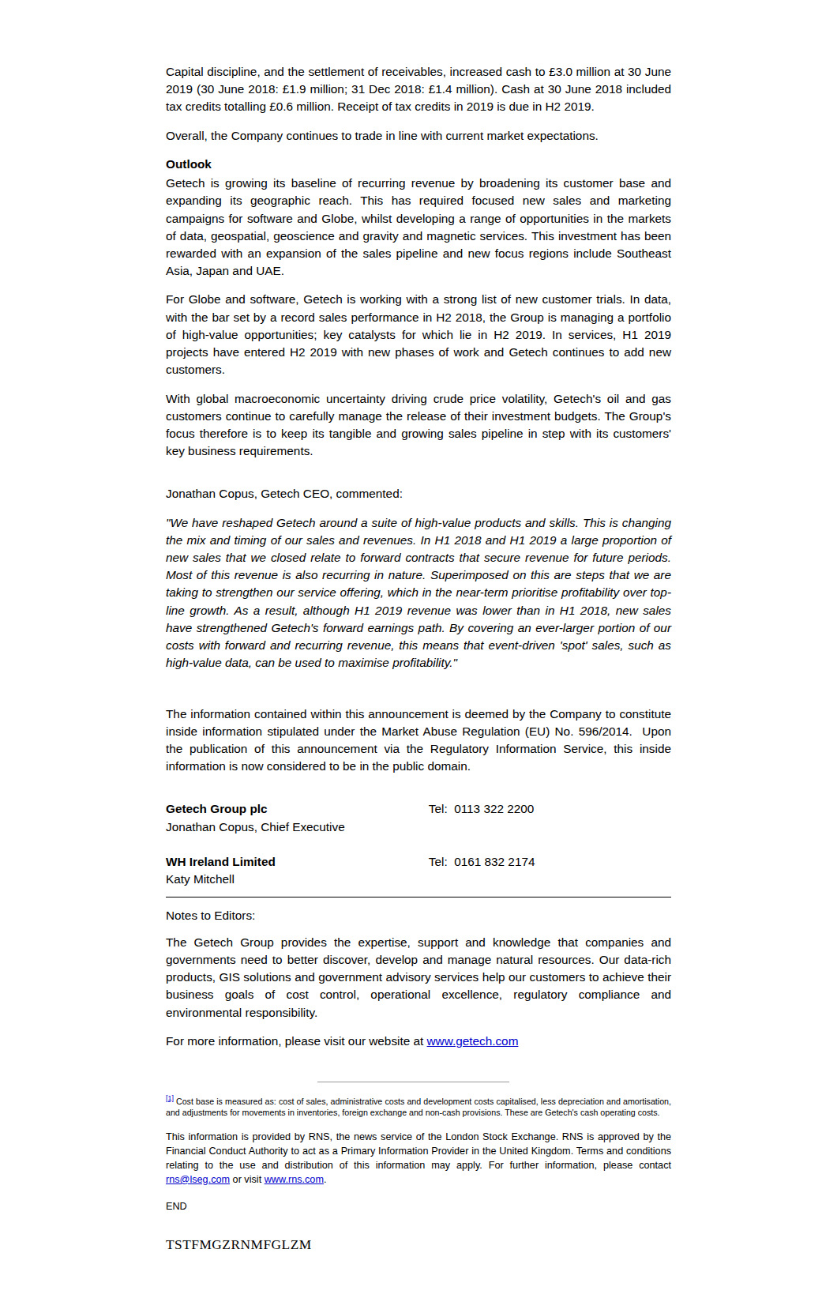Capital discipline, and the settlement of receivables, increased cash to £3.0 million at 30 June 2019 (30 June 2018: £1.9 million; 31 Dec 2018: £1.4 million). Cash at 30 June 2018 included tax credits totalling £0.6 million. Receipt of tax credits in 2019 is due in H2 2019.
Overall, the Company continues to trade in line with current market expectations.
Outlook
Getech is growing its baseline of recurring revenue by broadening its customer base and expanding its geographic reach. This has required focused new sales and marketing campaigns for software and Globe, whilst developing a range of opportunities in the markets of data, geospatial, geoscience and gravity and magnetic services. This investment has been rewarded with an expansion of the sales pipeline and new focus regions include Southeast Asia, Japan and UAE.
For Globe and software, Getech is working with a strong list of new customer trials. In data, with the bar set by a record sales performance in H2 2018, the Group is managing a portfolio of high-value opportunities; key catalysts for which lie in H2 2019. In services, H1 2019 projects have entered H2 2019 with new phases of work and Getech continues to add new customers.
With global macroeconomic uncertainty driving crude price volatility, Getech's oil and gas customers continue to carefully manage the release of their investment budgets. The Group's focus therefore is to keep its tangible and growing sales pipeline in step with its customers' key business requirements.
Jonathan Copus, Getech CEO, commented:
"We have reshaped Getech around a suite of high-value products and skills. This is changing the mix and timing of our sales and revenues. In H1 2018 and H1 2019 a large proportion of new sales that we closed relate to forward contracts that secure revenue for future periods. Most of this revenue is also recurring in nature. Superimposed on this are steps that we are taking to strengthen our service offering, which in the near-term prioritise profitability over top-line growth. As a result, although H1 2019 revenue was lower than in H1 2018, new sales have strengthened Getech's forward earnings path. By covering an ever-larger portion of our costs with forward and recurring revenue, this means that event-driven 'spot' sales, such as high-value data, can be used to maximise profitability."
The information contained within this announcement is deemed by the Company to constitute inside information stipulated under the Market Abuse Regulation (EU) No. 596/2014. Upon the publication of this announcement via the Regulatory Information Service, this inside information is now considered to be in the public domain.
| Getech Group plc | Tel: 0113 322 2200 |
| Jonathan Copus, Chief Executive | |
| WH Ireland Limited | Tel: 0161 832 2174 |
| Katy Mitchell | |
Notes to Editors:
The Getech Group provides the expertise, support and knowledge that companies and governments need to better discover, develop and manage natural resources. Our data-rich products, GIS solutions and government advisory services help our customers to achieve their business goals of cost control, operational excellence, regulatory compliance and environmental responsibility.
For more information, please visit our website at www.getech.com
[1] Cost base is measured as: cost of sales, administrative costs and development costs capitalised, less depreciation and amortisation, and adjustments for movements in inventories, foreign exchange and non-cash provisions. These are Getech's cash operating costs.
This information is provided by RNS, the news service of the London Stock Exchange. RNS is approved by the Financial Conduct Authority to act as a Primary Information Provider in the United Kingdom. Terms and conditions relating to the use and distribution of this information may apply. For further information, please contact rns@lseg.com or visit www.rns.com.
END
TSTFMGZRNMFGLZM